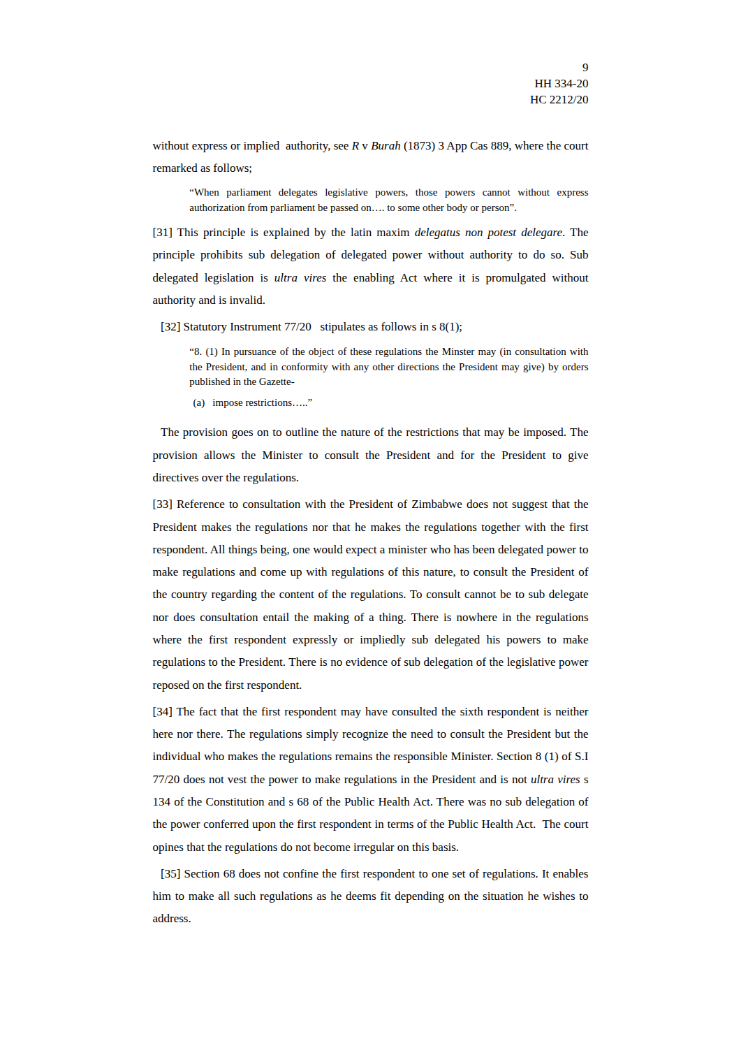9
HH 334-20
HC 2212/20
without express or implied authority, see R v Burah (1873) 3 App Cas 889, where the court remarked as follows;
“When parliament delegates legislative powers, those powers cannot without express authorization from parliament be passed on…. to some other body or person”.
[31] This principle is explained by the latin maxim delegatus non potest delegare. The principle prohibits sub delegation of delegated power without authority to do so. Sub delegated legislation is ultra vires the enabling Act where it is promulgated without authority and is invalid.
[32] Statutory Instrument 77/20 stipulates as follows in s 8(1);
“8. (1) In pursuance of the object of these regulations the Minster may (in consultation with the President, and in conformity with any other directions the President may give) by orders published in the Gazette-
(a) impose restrictions…..”
The provision goes on to outline the nature of the restrictions that may be imposed. The provision allows the Minister to consult the President and for the President to give directives over the regulations.
[33] Reference to consultation with the President of Zimbabwe does not suggest that the President makes the regulations nor that he makes the regulations together with the first respondent. All things being, one would expect a minister who has been delegated power to make regulations and come up with regulations of this nature, to consult the President of the country regarding the content of the regulations. To consult cannot be to sub delegate nor does consultation entail the making of a thing. There is nowhere in the regulations where the first respondent expressly or impliedly sub delegated his powers to make regulations to the President. There is no evidence of sub delegation of the legislative power reposed on the first respondent.
[34] The fact that the first respondent may have consulted the sixth respondent is neither here nor there. The regulations simply recognize the need to consult the President but the individual who makes the regulations remains the responsible Minister. Section 8 (1) of S.I 77/20 does not vest the power to make regulations in the President and is not ultra vires s 134 of the Constitution and s 68 of the Public Health Act. There was no sub delegation of the power conferred upon the first respondent in terms of the Public Health Act. The court opines that the regulations do not become irregular on this basis.
[35] Section 68 does not confine the first respondent to one set of regulations. It enables him to make all such regulations as he deems fit depending on the situation he wishes to address.